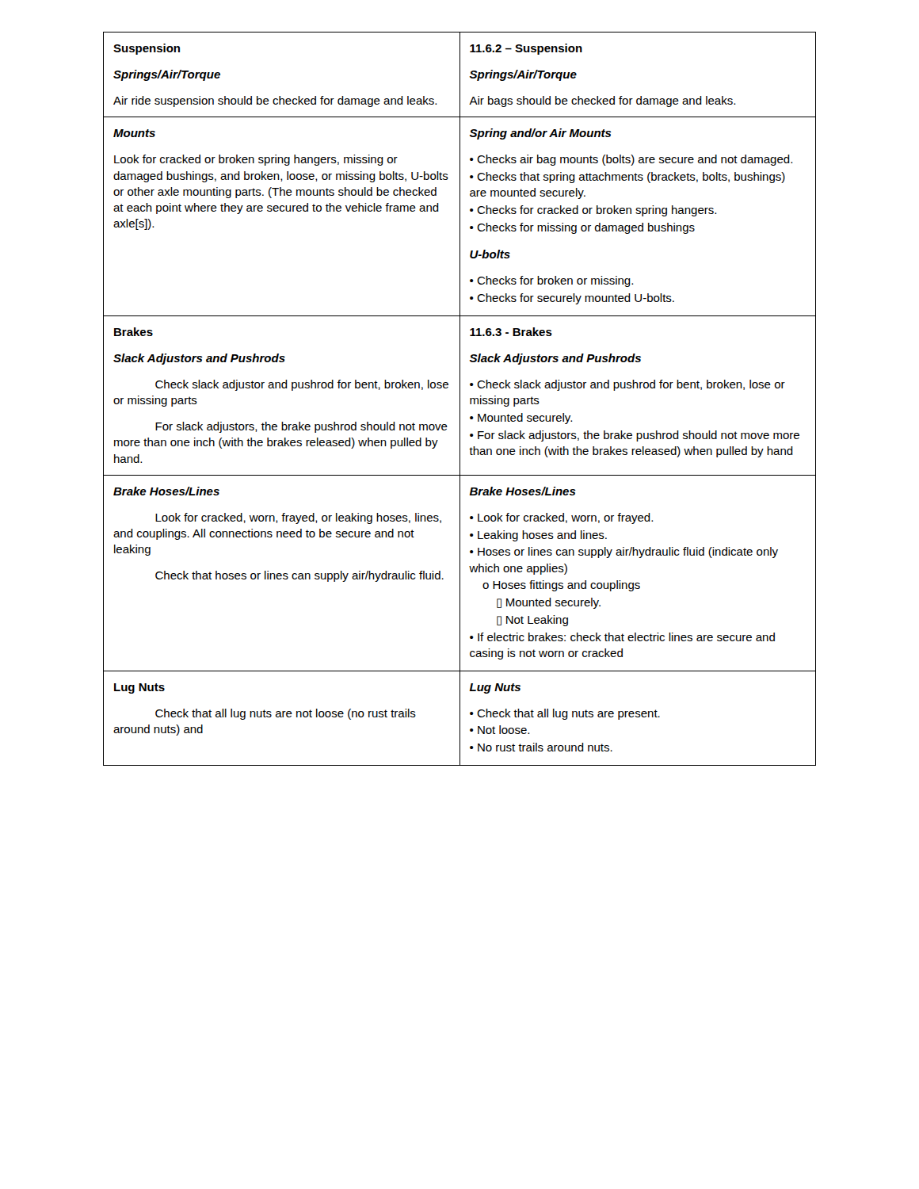| Suspension Springs/Air/Torque Air ride suspension should be checked for damage and leaks. | 11.6.2 – Suspension Springs/Air/Torque Air bags should be checked for damage and leaks. |
| Mounts Look for cracked or broken spring hangers, missing or damaged bushings, and broken, loose, or missing bolts, U-bolts or other axle mounting parts. (The mounts should be checked at each point where they are secured to the vehicle frame and axle[s]). | Spring and/or Air Mounts • Checks air bag mounts (bolts) are secure and not damaged. • Checks that spring attachments (brackets, bolts, bushings) are mounted securely. • Checks for cracked or broken spring hangers. • Checks for missing or damaged bushings U-bolts • Checks for broken or missing. • Checks for securely mounted U-bolts. |
| Brakes Slack Adjustors and Pushrods Check slack adjustor and pushrod for bent, broken, lose or missing parts For slack adjustors, the brake pushrod should not move more than one inch (with the brakes released) when pulled by hand. | 11.6.3 - Brakes Slack Adjustors and Pushrods • Check slack adjustor and pushrod for bent, broken, lose or missing parts • Mounted securely. • For slack adjustors, the brake pushrod should not move more than one inch (with the brakes released) when pulled by hand |
| Brake Hoses/Lines Look for cracked, worn, frayed, or leaking hoses, lines, and couplings. All connections need to be secure and not leaking Check that hoses or lines can supply air/hydraulic fluid. | Brake Hoses/Lines • Look for cracked, worn, or frayed. • Leaking hoses and lines. • Hoses or lines can supply air/hydraulic fluid (indicate only which one applies) o Hoses fittings and couplings ▯ Mounted securely. ▯ Not Leaking • If electric brakes: check that electric lines are secure and casing is not worn or cracked |
| Lug Nuts Check that all lug nuts are not loose (no rust trails around nuts) and | Lug Nuts • Check that all lug nuts are present. • Not loose. • No rust trails around nuts. |